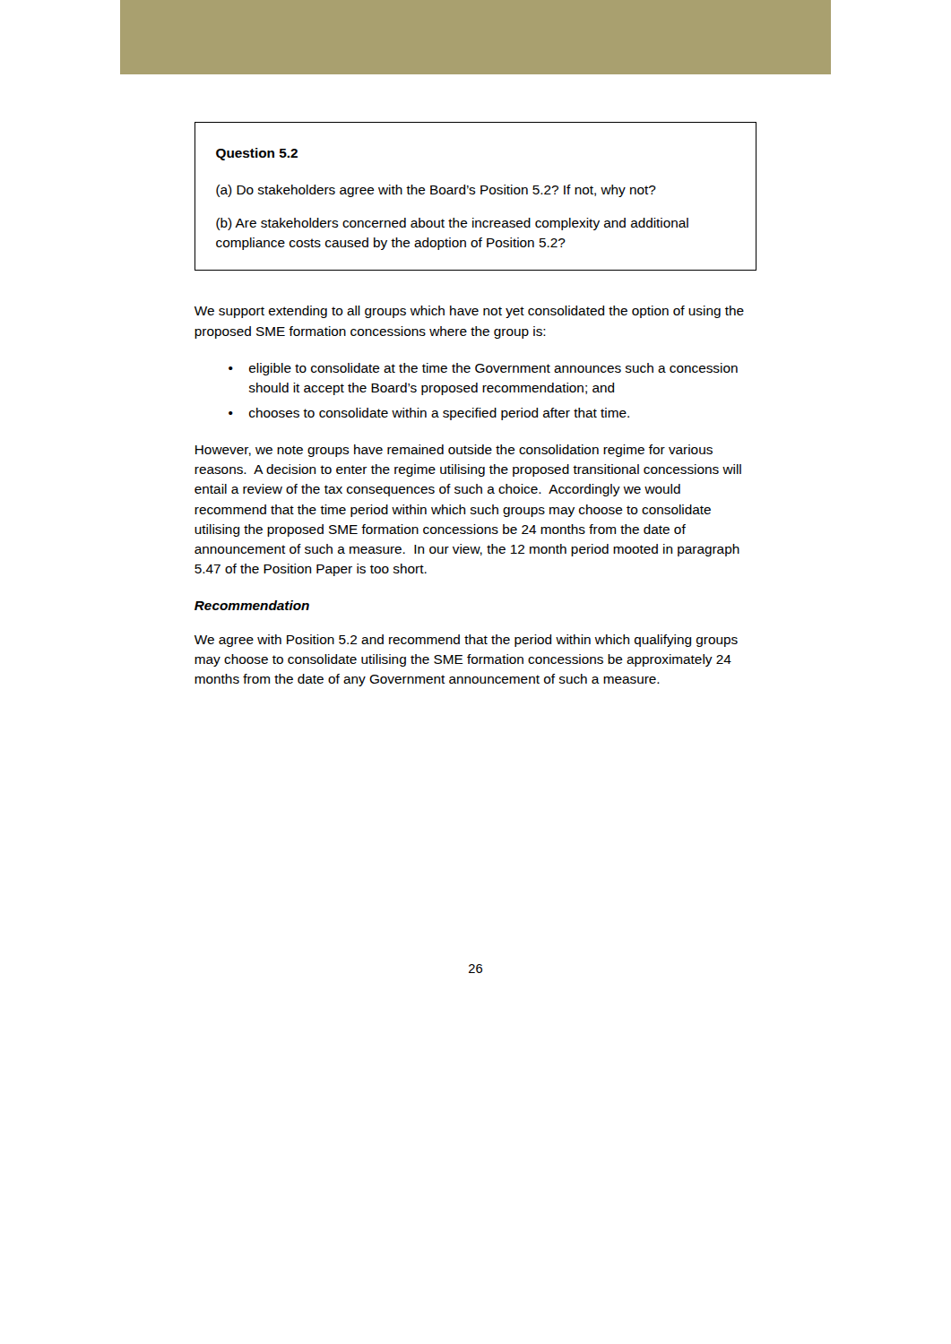Question 5.2
(a) Do stakeholders agree with the Board’s Position 5.2? If not, why not?
(b) Are stakeholders concerned about the increased complexity and additional
compliance costs caused by the adoption of Position 5.2?
We support extending to all groups which have not yet consolidated the option of using the proposed SME formation concessions where the group is:
eligible to consolidate at the time the Government announces such a concession should it accept the Board’s proposed recommendation; and
chooses to consolidate within a specified period after that time.
However, we note groups have remained outside the consolidation regime for various reasons. A decision to enter the regime utilising the proposed transitional concessions will entail a review of the tax consequences of such a choice. Accordingly we would recommend that the time period within which such groups may choose to consolidate utilising the proposed SME formation concessions be 24 months from the date of announcement of such a measure. In our view, the 12 month period mooted in paragraph 5.47 of the Position Paper is too short.
Recommendation
We agree with Position 5.2 and recommend that the period within which qualifying groups may choose to consolidate utilising the SME formation concessions be approximately 24 months from the date of any Government announcement of such a measure.
26